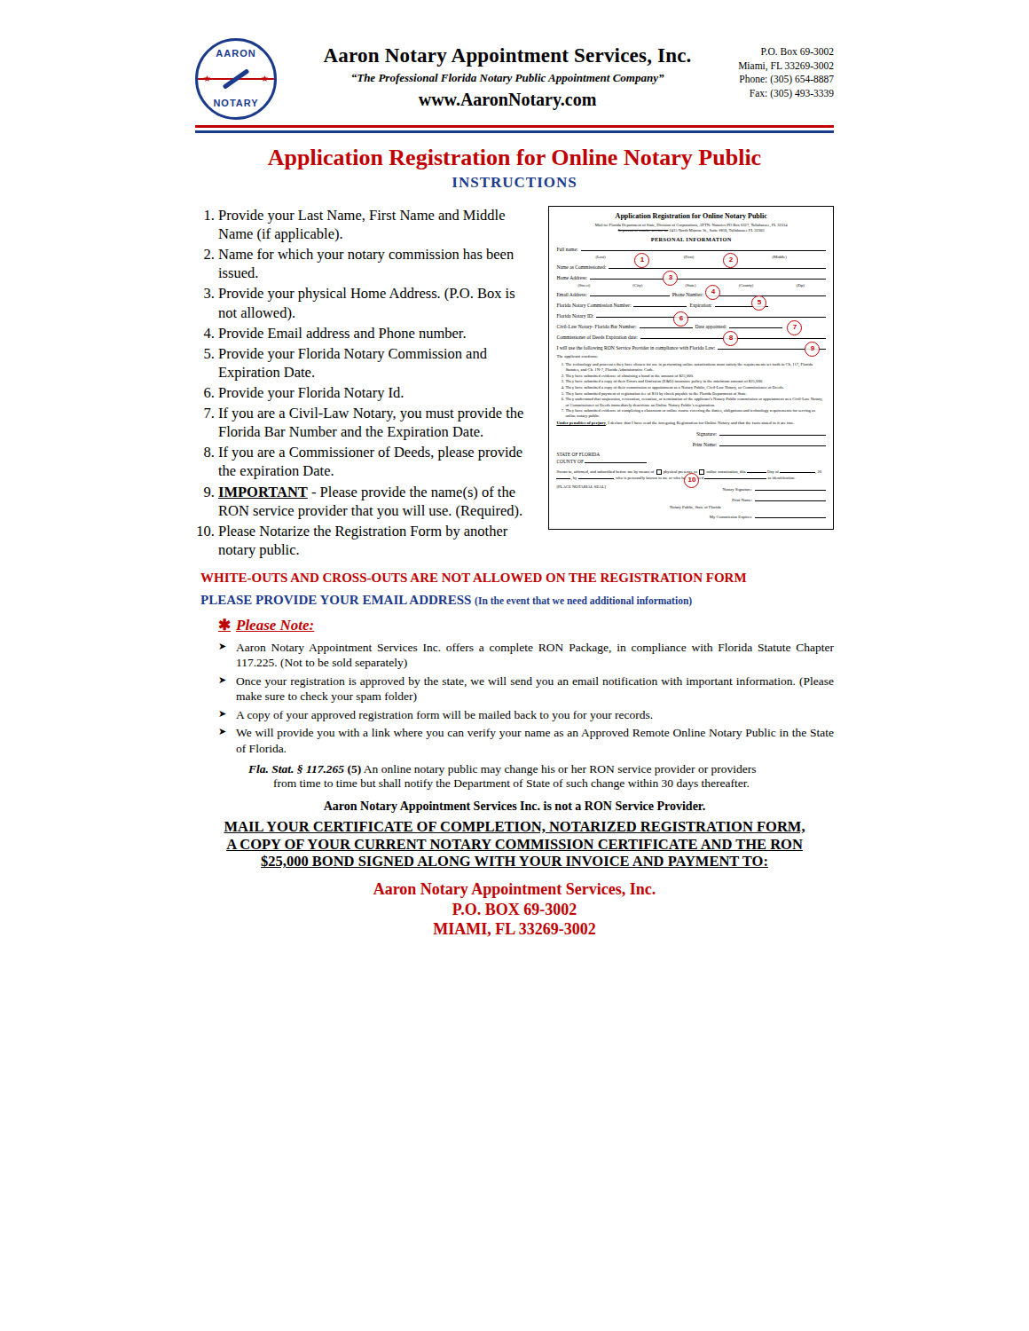AARON
★★
NOTARY
Aaron Notary Appointment Services, Inc.
“The Professional Florida Notary Public Appointment Company”
www.AaronNotary.com
P.O. Box 69-3002
Miami, FL 33269-3002
Phone: (305) 654-8887
Fax: (305) 493-3339
Application Registration for Online Notary Public
INSTRUCTIONS
Provide your Last Name, First Name and Middle Name (if applicable).
Name for which your notary commission has been issued.
Provide your physical Home Address. (P.O. Box is not allowed).
Provide Email address and Phone number.
Provide your Florida Notary Commission and Expiration Date.
Provide your Florida Notary Id.
If you are a Civil-Law Notary, you must provide the Florida Bar Number and the Expiration Date.
If you are a Commissioner of Deeds, please provide the expiration Date.
IMPORTANT - Please provide the name(s) of the RON service provider that you will use. (Required).
Please Notarize the Registration Form by another notary public.
Application Registration for Online Notary Public
Mail to: Florida Department of State, Division of Corporations, ATTN: Notaries PO Box 6327, Tallahassee, FL 32314
In person or courier service to: 2415 North Monroe St., Suite #810, Tallahassee FL 32303
PERSONAL INFORMATION
Full name:
(Last)(First)(Middle)
Name as Commissioned:
Home Address:
(Street)(City)(State)(County)(Zip)
Email Address: Phone Number:
Florida Notary Commission Number: Expiration:
Florida Notary ID:
Civil-Law Notary- Florida Bar Number: Date appointed:
Commissioner of Deeds Expiration date:
I will use the following RON Service Provider in compliance with Florida Law:
The applicant confirms:
The technology and processes they have chosen for use in performing online notarizations must satisfy the requirements set forth in Ch. 117, Florida Statutes, and Ch. 1N-7, Florida Administrative Code.
They have submitted evidence of obtaining a bond in the amount of $25,000.
They have submitted a copy of their Errors and Omission (E&O) insurance policy in the minimum amount of $25,000.
They have submitted a copy of their commission or appointment as a Notary Public, Civil-Law Notary, or Commissioner of Deeds.
They have submitted payment of registration fee of $10 by check payable to the Florida Department of State.
They understand that suspension, revocation, cessation, or termination of the applicant’s Notary Public commission or appointment as a Civil-Law Notary, or Commissioner of Deeds immediately deactivate an Online Notary Public’s registration.
They have submitted evidence of completing a classroom or online course covering the duties, obligations and technology requirements for serving as online notary public.
Under penalties of perjury, I declare that I have read the foregoing Registration for Online Notary and that the facts stated in it are true.
Signature:
Print Name:
STATE OF FLORIDA
COUNTY OF
Sworn to, affirmed, and subscribed before me by means of physical presence or online notarization, this Day of , 20 , by , who is personally known to me or who has produced as identification.
[PLACE NOTARIAL SEAL]
Notary Signature:
Print Name:
Notary Public, State of Florida
My Commission Expires:
1
2
3
4
5
6
7
8
9
10
WHITE-OUTS AND CROSS-OUTS ARE NOT ALLOWED ON THE REGISTRATION FORM
PLEASE PROVIDE YOUR EMAIL ADDRESS (In the event that we need additional information)
✱Please Note:
Aaron Notary Appointment Services Inc. offers a complete RON Package, in compliance with Florida Statute Chapter 117.225. (Not to be sold separately)
Once your registration is approved by the state, we will send you an email notification with important information. (Please make sure to check your spam folder)
A copy of your approved registration form will be mailed back to you for your records.
We will provide you with a link where you can verify your name as an Approved Remote Online Notary Public in the State of Florida.
Fla. Stat. § 117.265 (5) An online notary public may change his or her RON service provider or providers from time to time but shall notify the Department of State of such change within 30 days thereafter.
Aaron Notary Appointment Services Inc. is not a RON Service Provider.
MAIL YOUR CERTIFICATE OF COMPLETION, NOTARIZED REGISTRATION FORM,
A COPY OF YOUR CURRENT NOTARY COMMISSION CERTIFICATE AND THE RON
$25,000 BOND SIGNED ALONG WITH YOUR INVOICE AND PAYMENT TO:
Aaron Notary Appointment Services, Inc.
P.O. BOX 69-3002
MIAMI, FL 33269-3002